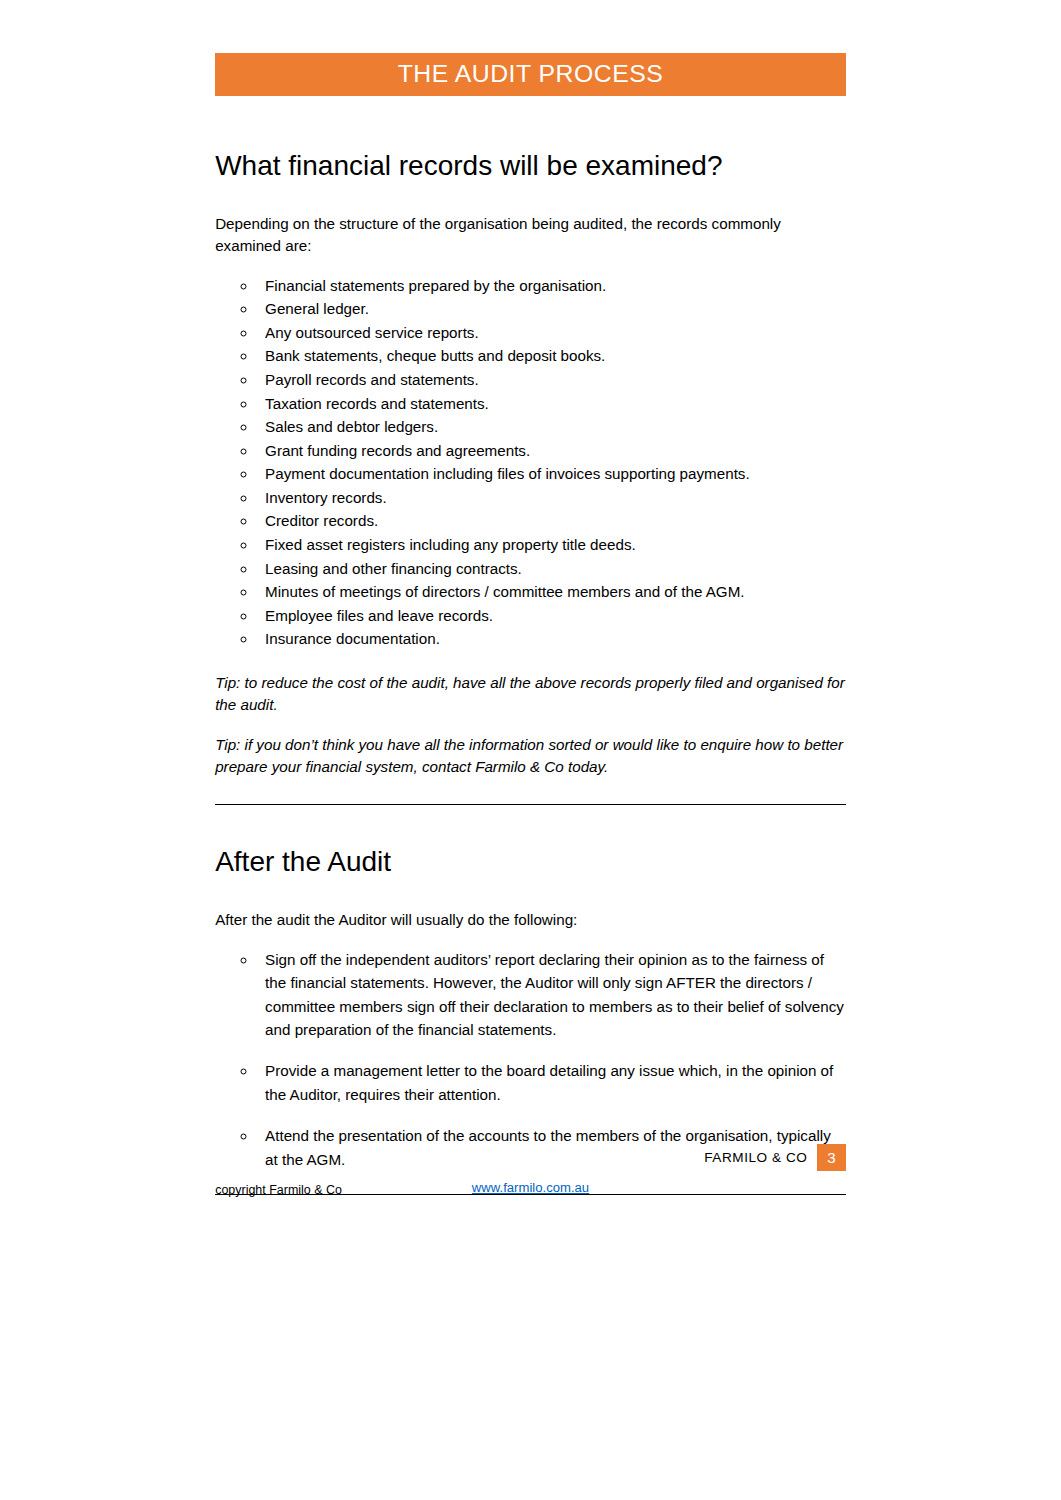THE AUDIT PROCESS
What financial records will be examined?
Depending on the structure of the organisation being audited, the records commonly examined are:
Financial statements prepared by the organisation.
General ledger.
Any outsourced service reports.
Bank statements, cheque butts and deposit books.
Payroll records and statements.
Taxation records and statements.
Sales and debtor ledgers.
Grant funding records and agreements.
Payment documentation including files of invoices supporting payments.
Inventory records.
Creditor records.
Fixed asset registers including any property title deeds.
Leasing and other financing contracts.
Minutes of meetings of directors / committee members and of the AGM.
Employee files and leave records.
Insurance documentation.
Tip: to reduce the cost of the audit, have all the above records properly filed and organised for the audit.
Tip: if you don’t think you have all the information sorted or would like to enquire how to better prepare your financial system, contact Farmilo & Co today.
After the Audit
After the audit the Auditor will usually do the following:
Sign off the independent auditors’ report declaring their opinion as to the fairness of the financial statements. However, the Auditor will only sign AFTER the directors / committee members sign off their declaration to members as to their belief of solvency and preparation of the financial statements.
Provide a management letter to the board detailing any issue which, in the opinion of the Auditor, requires their attention.
Attend the presentation of the accounts to the members of the organisation, typically at the AGM.
FARMILO & CO
3
copyright Farmilo & Co www.farmilo.com.au